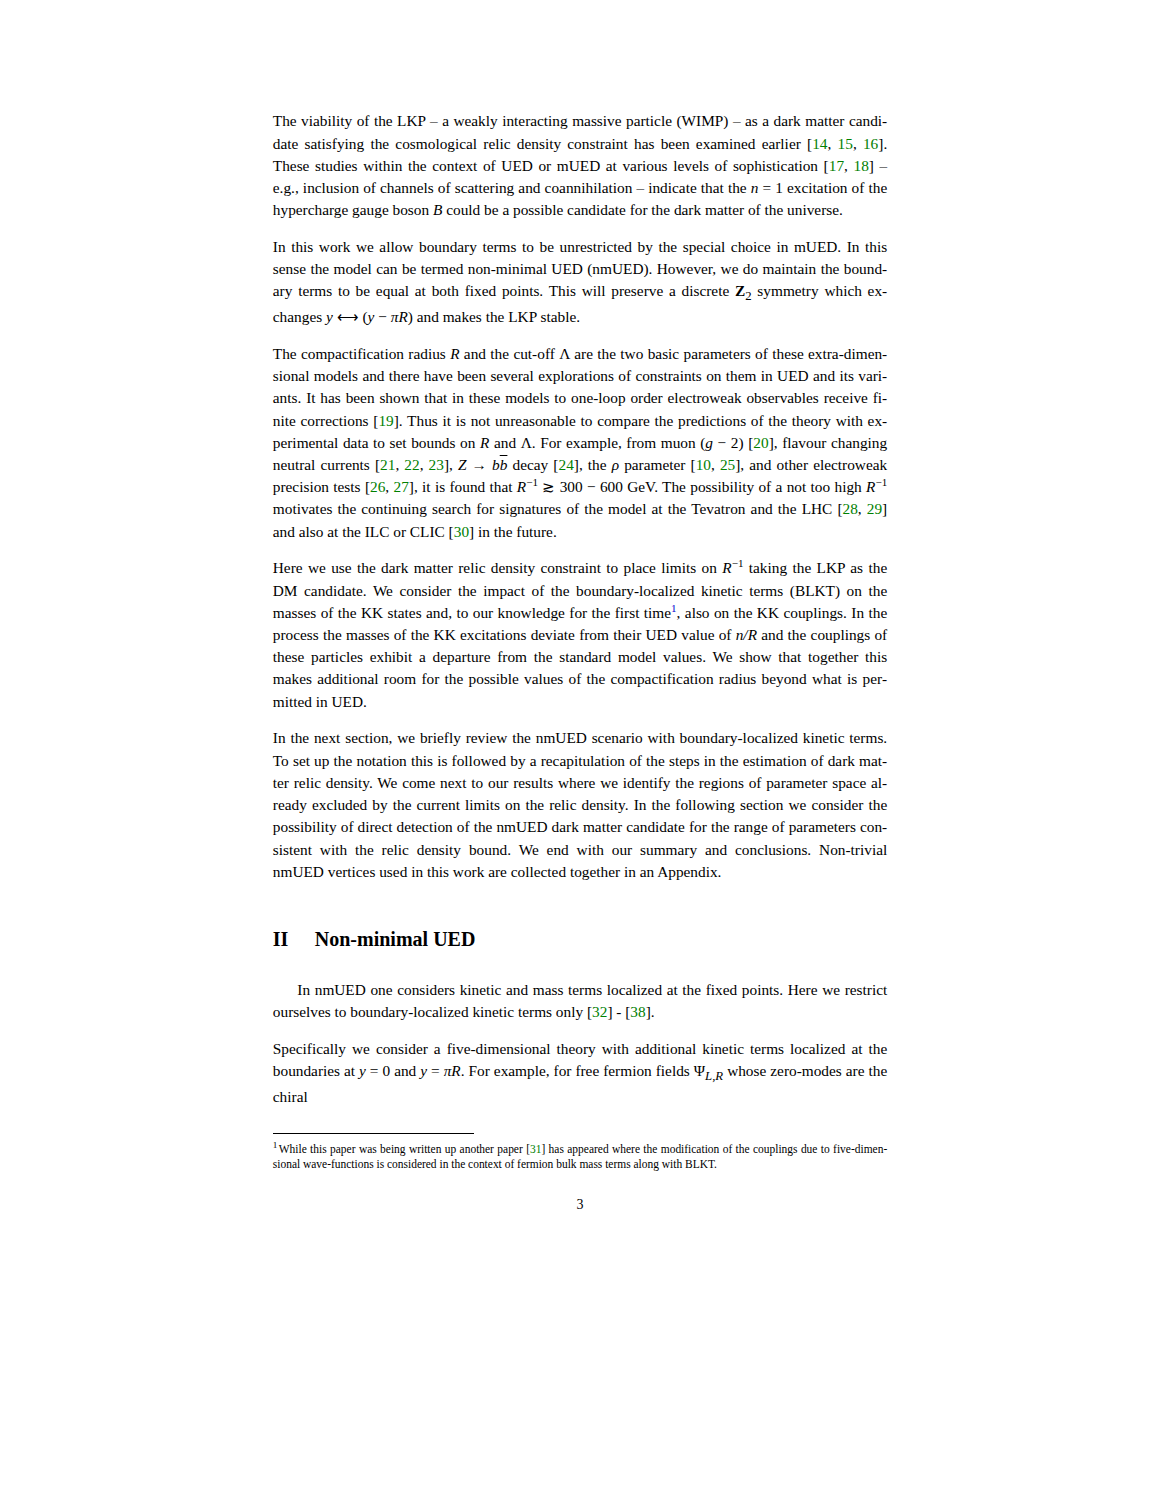The viability of the LKP – a weakly interacting massive particle (WIMP) – as a dark matter candidate satisfying the cosmological relic density constraint has been examined earlier [14, 15, 16]. These studies within the context of UED or mUED at various levels of sophistication [17, 18] – e.g., inclusion of channels of scattering and coannihilation – indicate that the n = 1 excitation of the hypercharge gauge boson B could be a possible candidate for the dark matter of the universe.
In this work we allow boundary terms to be unrestricted by the special choice in mUED. In this sense the model can be termed non-minimal UED (nmUED). However, we do maintain the boundary terms to be equal at both fixed points. This will preserve a discrete Z2 symmetry which exchanges y ⟷ (y − πR) and makes the LKP stable.
The compactification radius R and the cut-off Λ are the two basic parameters of these extra-dimensional models and there have been several explorations of constraints on them in UED and its variants. It has been shown that in these models to one-loop order electroweak observables receive finite corrections [19]. Thus it is not unreasonable to compare the predictions of the theory with experimental data to set bounds on R and Λ. For example, from muon (g − 2) [20], flavour changing neutral currents [21, 22, 23], Z → bb decay [24], the ρ parameter [10, 25], and other electroweak precision tests [26, 27], it is found that R−1 ≳ 300 − 600 GeV. The possibility of a not too high R−1 motivates the continuing search for signatures of the model at the Tevatron and the LHC [28, 29] and also at the ILC or CLIC [30] in the future.
Here we use the dark matter relic density constraint to place limits on R−1 taking the LKP as the DM candidate. We consider the impact of the boundary-localized kinetic terms (BLKT) on the masses of the KK states and, to our knowledge for the first time1, also on the KK couplings. In the process the masses of the KK excitations deviate from their UED value of n/R and the couplings of these particles exhibit a departure from the standard model values. We show that together this makes additional room for the possible values of the compactification radius beyond what is permitted in UED.
In the next section, we briefly review the nmUED scenario with boundary-localized kinetic terms. To set up the notation this is followed by a recapitulation of the steps in the estimation of dark matter relic density. We come next to our results where we identify the regions of parameter space already excluded by the current limits on the relic density. In the following section we consider the possibility of direct detection of the nmUED dark matter candidate for the range of parameters consistent with the relic density bound. We end with our summary and conclusions. Non-trivial nmUED vertices used in this work are collected together in an Appendix.
II Non-minimal UED
In nmUED one considers kinetic and mass terms localized at the fixed points. Here we restrict ourselves to boundary-localized kinetic terms only [32] - [38].
Specifically we consider a five-dimensional theory with additional kinetic terms localized at the boundaries at y = 0 and y = πR. For example, for free fermion fields ΨL,R whose zero-modes are the chiral
1 While this paper was being written up another paper [31] has appeared where the modification of the couplings due to five-dimensional wave-functions is considered in the context of fermion bulk mass terms along with BLKT.
3